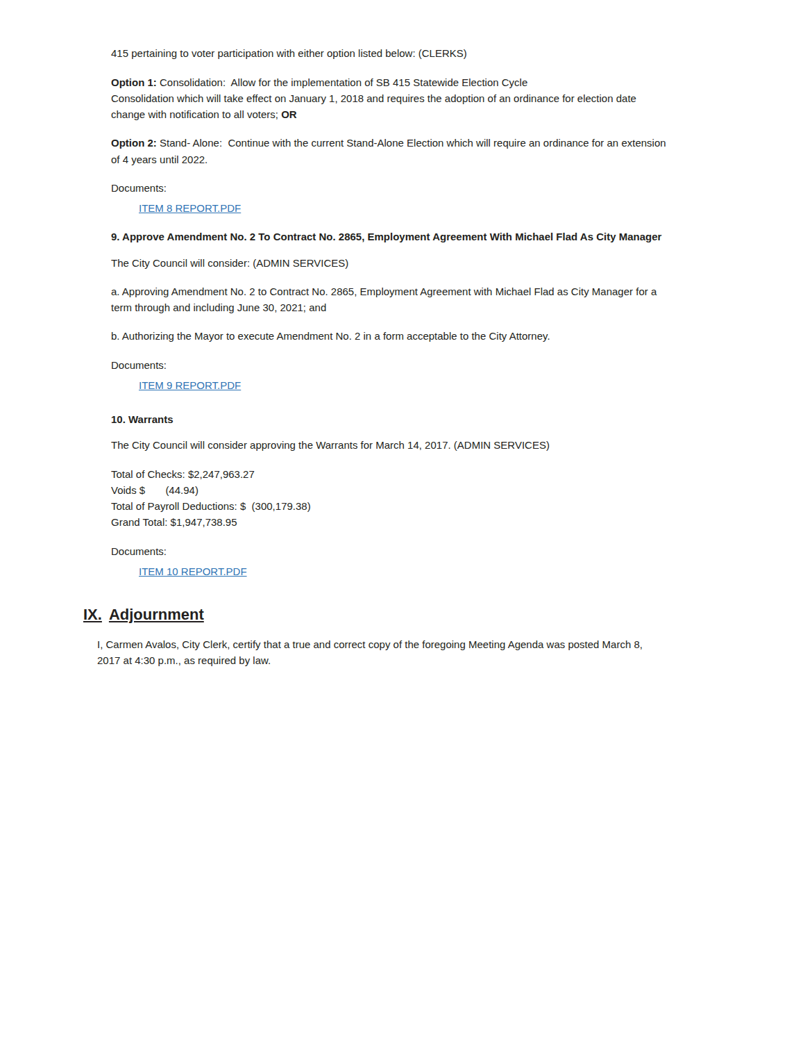415 pertaining to voter participation with either option listed below: (CLERKS)
Option 1: Consolidation: Allow for the implementation of SB 415 Statewide Election Cycle
Consolidation which will take effect on January 1, 2018 and requires the adoption of an ordinance for election date change with notification to all voters; OR
Option 2: Stand- Alone: Continue with the current Stand-Alone Election which will require an ordinance for an extension of 4 years until 2022.
Documents:
ITEM 8 REPORT.PDF
9. Approve Amendment No. 2 To Contract No. 2865, Employment Agreement With Michael Flad As City Manager
The City Council will consider: (ADMIN SERVICES)
a. Approving Amendment No. 2 to Contract No. 2865, Employment Agreement with Michael Flad as City Manager for a term through and including June 30, 2021; and
b. Authorizing the Mayor to execute Amendment No. 2 in a form acceptable to the City Attorney.
Documents:
ITEM 9 REPORT.PDF
10. Warrants
The City Council will consider approving the Warrants for March 14, 2017. (ADMIN SERVICES)
Total of Checks: $2,247,963.27
Voids $ (44.94)
Total of Payroll Deductions: $ (300,179.38)
Grand Total: $1,947,738.95
Documents:
ITEM 10 REPORT.PDF
IX. Adjournment
I, Carmen Avalos, City Clerk, certify that a true and correct copy of the foregoing Meeting Agenda was posted March 8, 2017 at 4:30 p.m., as required by law.